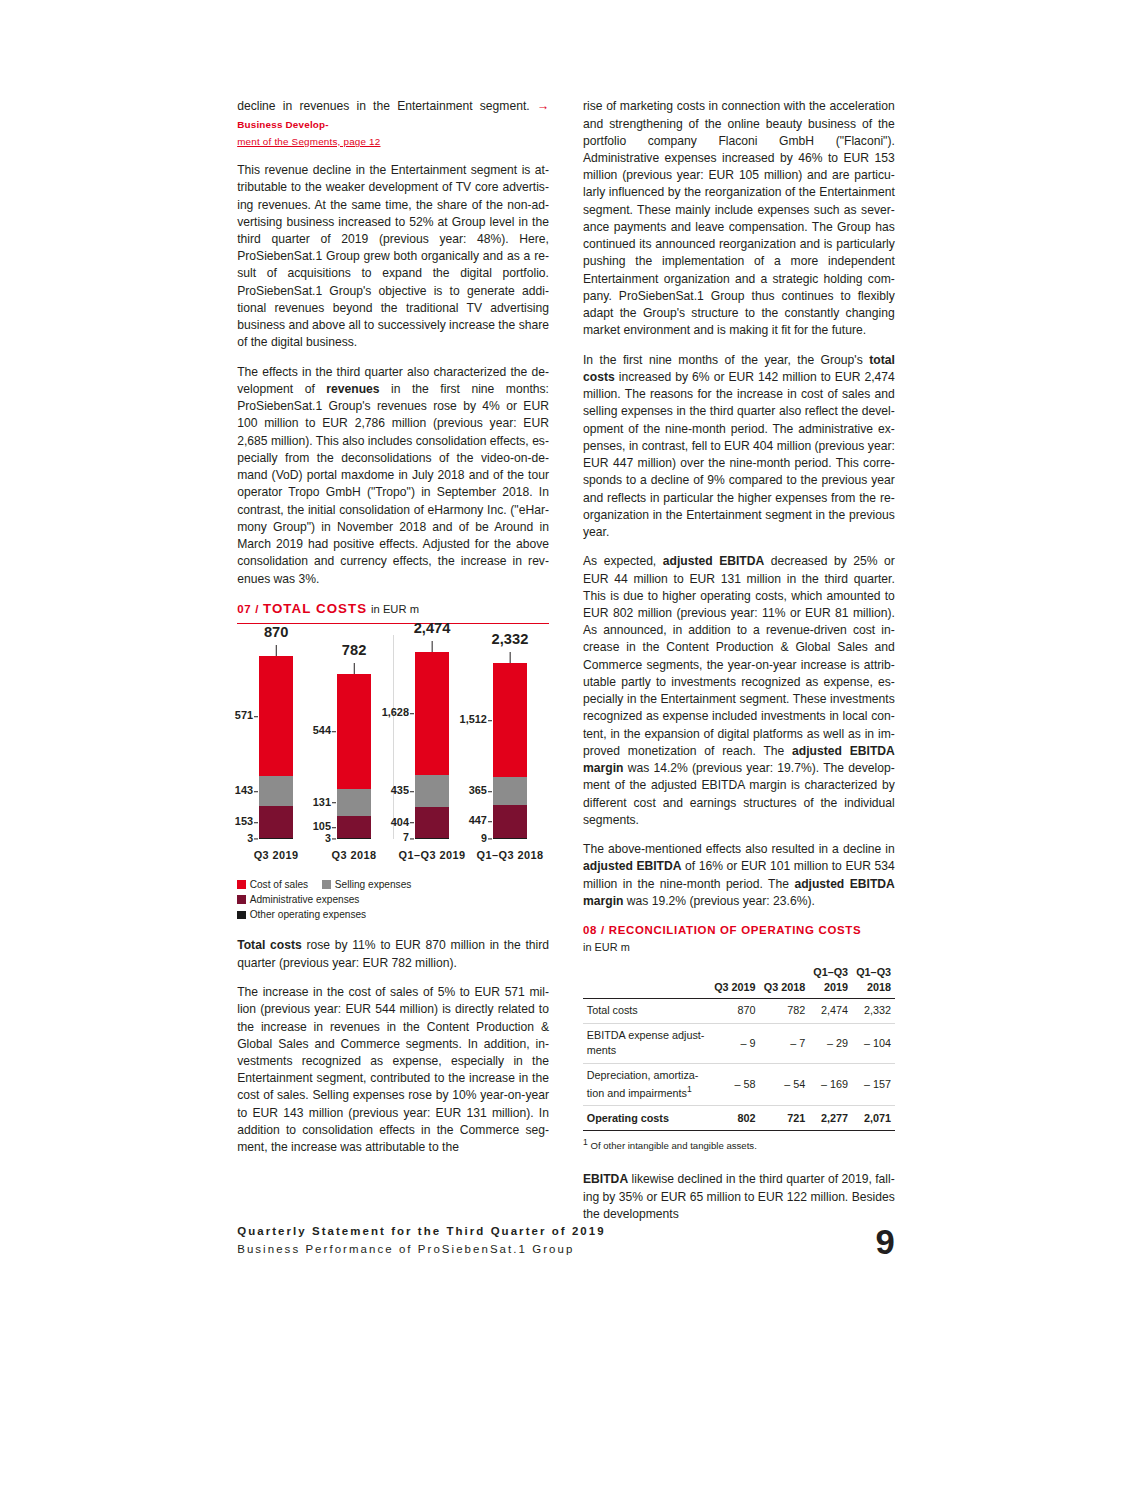decline in revenues in the Entertainment segment. → Business Develop-
ment of the Segments, page 12
This revenue decline in the Entertainment segment is attributable to the weaker development of TV core advertising revenues. At the same time, the share of the non-advertising business increased to 52% at Group level in the third quarter of 2019 (previous year: 48%). Here, ProSiebenSat.1 Group grew both organically and as a result of acquisitions to expand the digital portfolio. ProSiebenSat.1 Group's objective is to generate additional revenues beyond the traditional TV advertising business and above all to successively increase the share of the digital business.
The effects in the third quarter also characterized the development of revenues in the first nine months: ProSiebenSat.1 Group's revenues rose by 4% or EUR 100 million to EUR 2,786 million (previous year: EUR 2,685 million). This also includes consolidation effects, especially from the deconsolidations of the video-on-demand (VoD) portal maxdome in July 2018 and of the tour operator Tropo GmbH ("Tropo") in September 2018. In contrast, the initial consolidation of eHarmony Inc. ("eHarmony Group") in November 2018 and of be Around in March 2019 had positive effects. Adjusted for the above consolidation and currency effects, the increase in revenues was 3%.
07 / TOTAL COSTS in EUR m
870
571
143
153
3
Q3 2019
782
544
131
105
3
Q3 2018
2,474
1,628
435
404
7
Q1–Q3 2019
2,332
1,512
365
447
9
Q1–Q3 2018
Cost of sales Selling expenses Administrative expenses
Other operating expenses
Total costs rose by 11% to EUR 870 million in the third quarter (previous year: EUR 782 million).
The increase in the cost of sales of 5% to EUR 571 million (previous year: EUR 544 million) is directly related to the increase in revenues in the Content Production & Global Sales and Commerce segments. In addition, investments recognized as expense, especially in the Entertainment segment, contributed to the increase in the cost of sales. Selling expenses rose by 10% year-on-year to EUR 143 million (previous year: EUR 131 million). In addition to consolidation effects in the Commerce segment, the increase was attributable to the
rise of marketing costs in connection with the acceleration and strengthening of the online beauty business of the portfolio company Flaconi GmbH ("Flaconi"). Administrative expenses increased by 46% to EUR 153 million (previous year: EUR 105 million) and are particularly influenced by the reorganization of the Entertainment segment. These mainly include expenses such as severance payments and leave compensation. The Group has continued its announced reorganization and is particularly pushing the implementation of a more independent Entertainment organization and a strategic holding company. ProSiebenSat.1 Group thus continues to flexibly adapt the Group's structure to the constantly changing market environment and is making it fit for the future.
In the first nine months of the year, the Group's total costs increased by 6% or EUR 142 million to EUR 2,474 million. The reasons for the increase in cost of sales and selling expenses in the third quarter also reflect the development of the nine-month period. The administrative expenses, in contrast, fell to EUR 404 million (previous year: EUR 447 million) over the nine-month period. This corresponds to a decline of 9% compared to the previous year and reflects in particular the higher expenses from the reorganization in the Entertainment segment in the previous year.
As expected, adjusted EBITDA decreased by 25% or EUR 44 million to EUR 131 million in the third quarter. This is due to higher operating costs, which amounted to EUR 802 million (previous year: 11% or EUR 81 million). As announced, in addition to a revenue-driven cost increase in the Content Production & Global Sales and Commerce segments, the year-on-year increase is attributable partly to investments recognized as expense, especially in the Entertainment segment. These investments recognized as expense included investments in local content, in the expansion of digital platforms as well as in improved monetization of reach. The adjusted EBITDA margin was 14.2% (previous year: 19.7%). The development of the adjusted EBITDA margin is characterized by different cost and earnings structures of the individual segments.
The above-mentioned effects also resulted in a decline in adjusted EBITDA of 16% or EUR 101 million to EUR 534 million in the nine-month period. The adjusted EBITDA margin was 19.2% (previous year: 23.6%).
08 / RECONCILIATION OF OPERATING COSTS
in EUR m
| | Q3 2019 | Q3 2018 | Q1–Q3 2019 | Q1–Q3 2018 |
| --- | --- | --- | --- | --- |
| Total costs | 870 | 782 | 2,474 | 2,332 |
| EBITDA expense adjust- ments | – 9 | – 7 | – 29 | – 104 |
| Depreciation, amortiza- tion and impairments 1 | – 58 | – 54 | – 169 | – 157 |
| Operating costs | 802 | 721 | 2,277 | 2,071 |
1 Of other intangible and tangible assets.
EBITDA likewise declined in the third quarter of 2019, falling by 35% or EUR 65 million to EUR 122 million. Besides the developments
Quarterly Statement for the Third Quarter of 2019
Business Performance of ProSiebenSat.1 Group
9